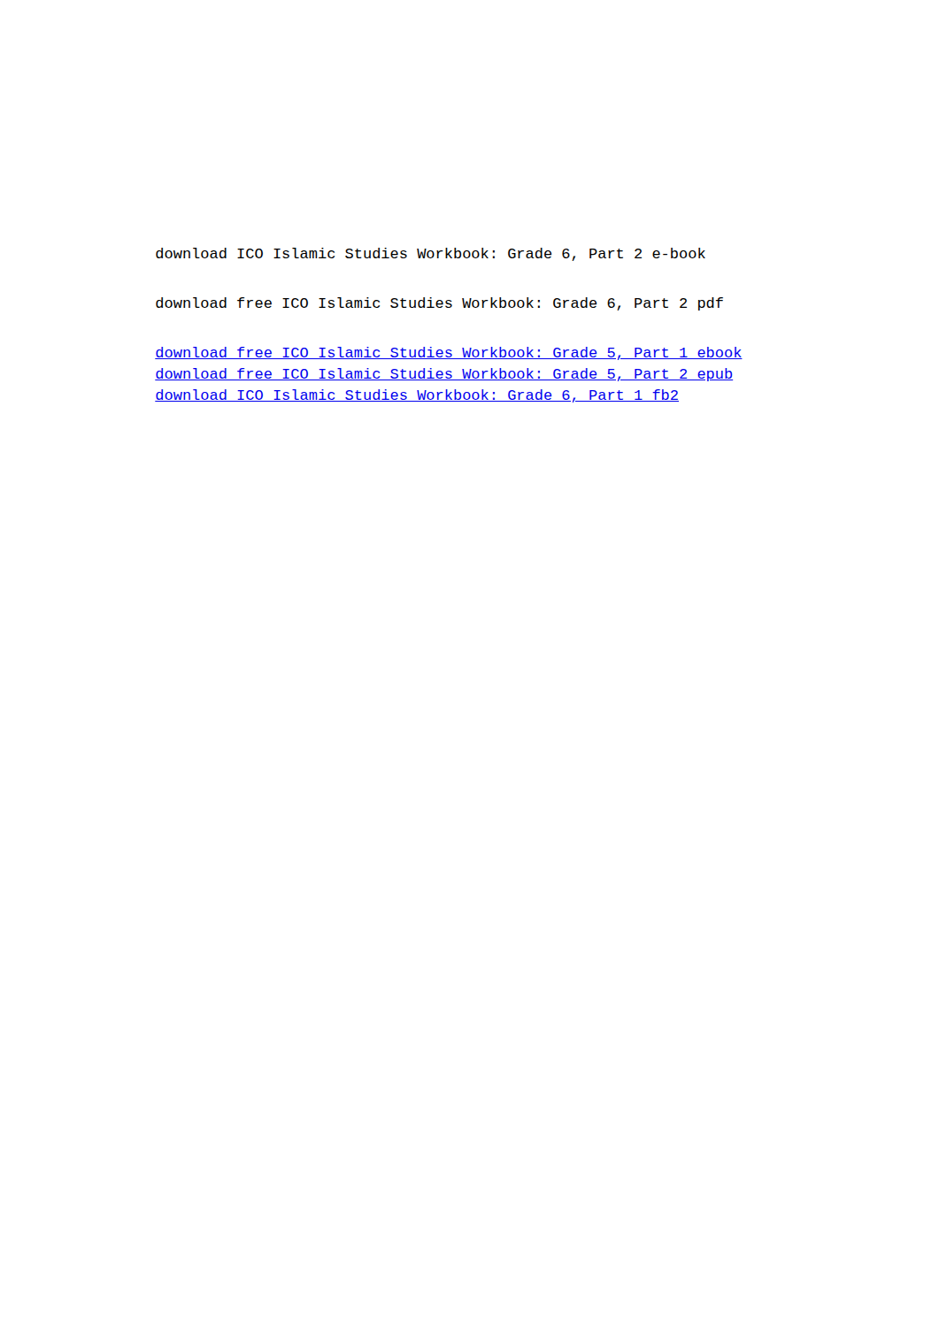download ICO Islamic Studies Workbook: Grade 6, Part 2 e-book
download free ICO Islamic Studies Workbook: Grade 6, Part 2 pdf
download free ICO Islamic Studies Workbook: Grade 5, Part 1 ebook
download free ICO Islamic Studies Workbook: Grade 5, Part 2 epub
download ICO Islamic Studies Workbook: Grade 6, Part 1 fb2